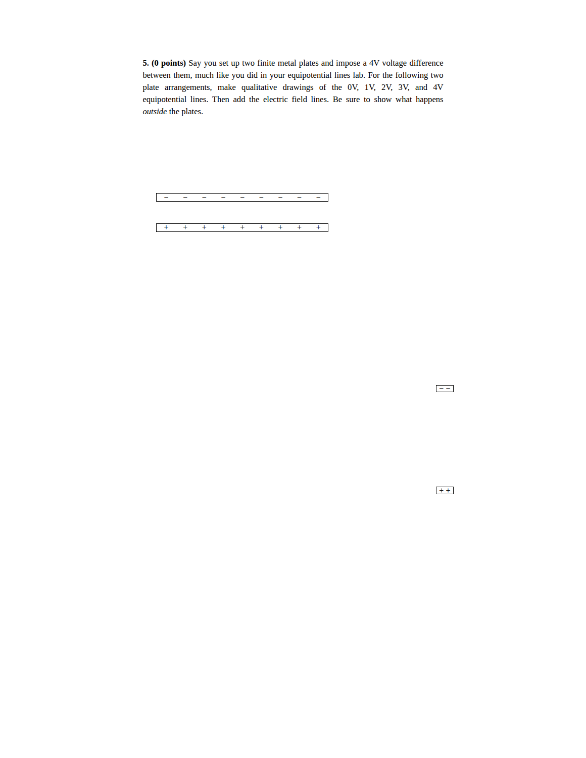5. (0 points) Say you set up two finite metal plates and impose a 4V voltage difference between them, much like you did in your equipotential lines lab. For the following two plate arrangements, make qualitative drawings of the 0V, 1V, 2V, 3V, and 4V equipotential lines. Then add the electric field lines. Be sure to show what happens outside the plates.
− − − − − − − − −
+ + + + + + + + +
− −
+ +